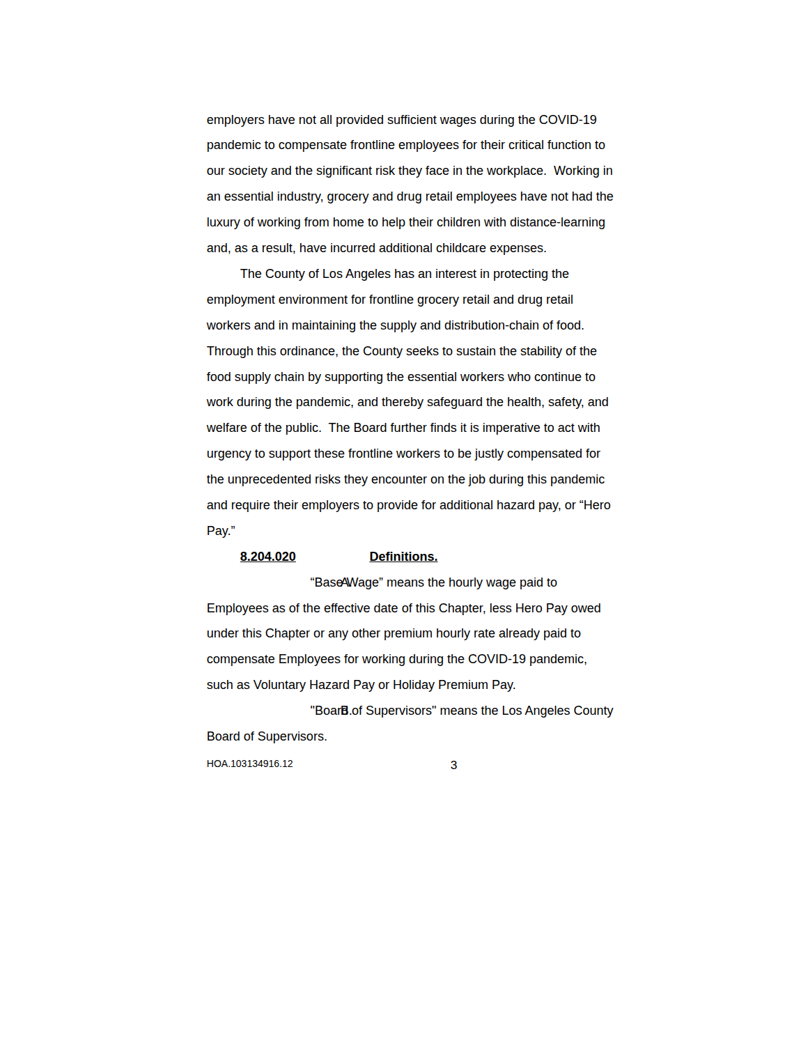employers have not all provided sufficient wages during the COVID-19 pandemic to compensate frontline employees for their critical function to our society and the significant risk they face in the workplace. Working in an essential industry, grocery and drug retail employees have not had the luxury of working from home to help their children with distance-learning and, as a result, have incurred additional childcare expenses.
The County of Los Angeles has an interest in protecting the employment environment for frontline grocery retail and drug retail workers and in maintaining the supply and distribution-chain of food. Through this ordinance, the County seeks to sustain the stability of the food supply chain by supporting the essential workers who continue to work during the pandemic, and thereby safeguard the health, safety, and welfare of the public. The Board further finds it is imperative to act with urgency to support these frontline workers to be justly compensated for the unprecedented risks they encounter on the job during this pandemic and require their employers to provide for additional hazard pay, or “Hero Pay.”
8.204.020 Definitions.
A.“Base Wage” means the hourly wage paid to Employees as of the effective date of this Chapter, less Hero Pay owed under this Chapter or any other premium hourly rate already paid to compensate Employees for working during the COVID-19 pandemic, such as Voluntary Hazard Pay or Holiday Premium Pay.
B."Board of Supervisors" means the Los Angeles County Board of Supervisors.
HOA.103134916.12
3